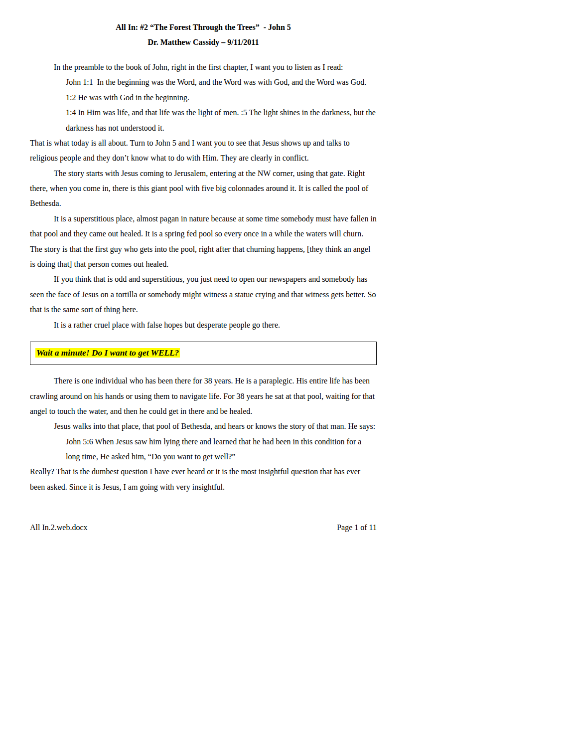All In: #2 “The Forest Through the Trees” - John 5
Dr. Matthew Cassidy – 9/11/2011
In the preamble to the book of John, right in the first chapter, I want you to listen as I read:
John 1:1 In the beginning was the Word, and the Word was with God, and the Word was God.
1:2 He was with God in the beginning.
1:4 In Him was life, and that life was the light of men. :5 The light shines in the darkness, but the darkness has not understood it.
That is what today is all about. Turn to John 5 and I want you to see that Jesus shows up and talks to religious people and they don’t know what to do with Him. They are clearly in conflict.
The story starts with Jesus coming to Jerusalem, entering at the NW corner, using that gate. Right there, when you come in, there is this giant pool with five big colonnades around it. It is called the pool of Bethesda.
It is a superstitious place, almost pagan in nature because at some time somebody must have fallen in that pool and they came out healed. It is a spring fed pool so every once in a while the waters will churn. The story is that the first guy who gets into the pool, right after that churning happens, [they think an angel is doing that] that person comes out healed.
If you think that is odd and superstitious, you just need to open our newspapers and somebody has seen the face of Jesus on a tortilla or somebody might witness a statue crying and that witness gets better. So that is the same sort of thing here.
It is a rather cruel place with false hopes but desperate people go there.
Wait a minute! Do I want to get WELL?
There is one individual who has been there for 38 years. He is a paraplegic. His entire life has been crawling around on his hands or using them to navigate life. For 38 years he sat at that pool, waiting for that angel to touch the water, and then he could get in there and be healed.
Jesus walks into that place, that pool of Bethesda, and hears or knows the story of that man. He says:
John 5:6 When Jesus saw him lying there and learned that he had been in this condition for a long time, He asked him, “Do you want to get well?”
Really? That is the dumbest question I have ever heard or it is the most insightful question that has ever been asked. Since it is Jesus, I am going with very insightful.
All In.2.web.docx Page 1 of 11